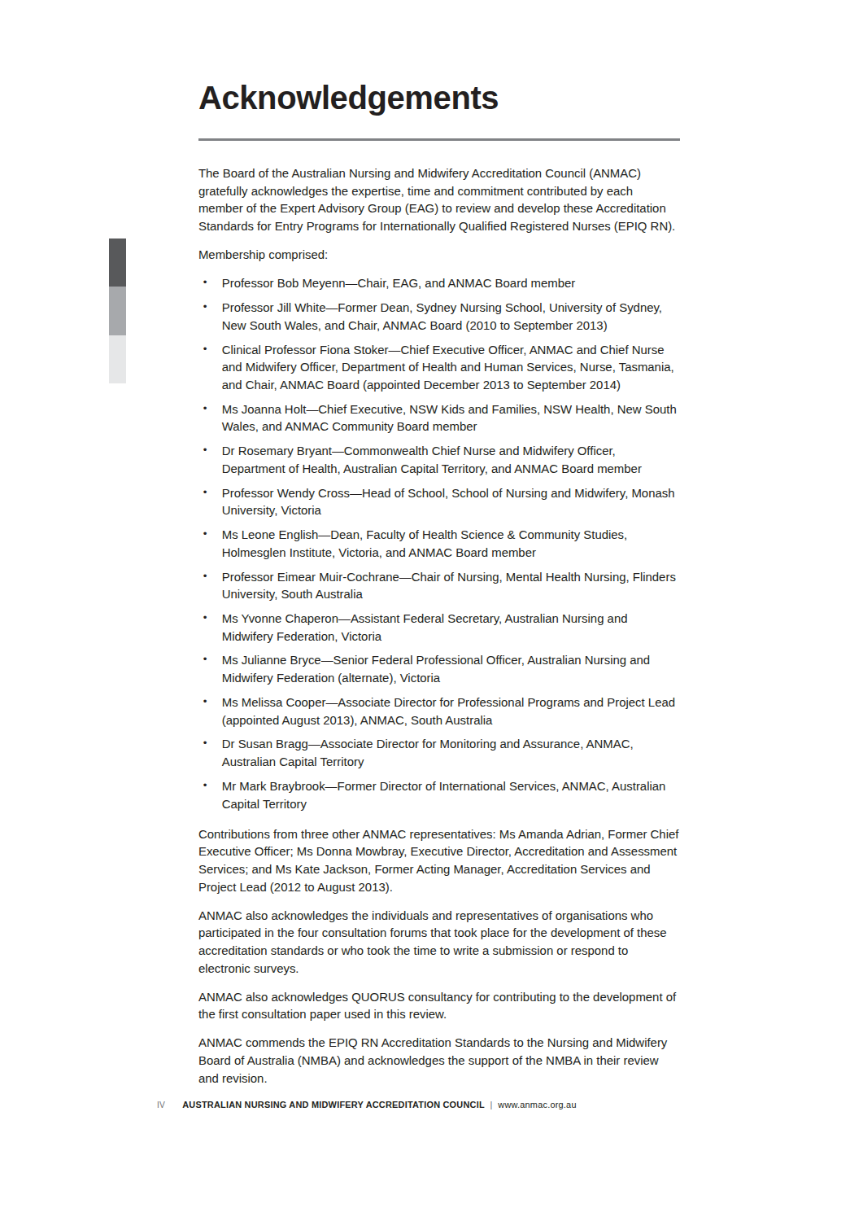Acknowledgements
The Board of the Australian Nursing and Midwifery Accreditation Council (ANMAC) gratefully acknowledges the expertise, time and commitment contributed by each member of the Expert Advisory Group (EAG) to review and develop these Accreditation Standards for Entry Programs for Internationally Qualified Registered Nurses (EPIQ RN).
Membership comprised:
Professor Bob Meyenn—Chair, EAG, and ANMAC Board member
Professor Jill White—Former Dean, Sydney Nursing School, University of Sydney, New South Wales, and Chair, ANMAC Board (2010 to September 2013)
Clinical Professor Fiona Stoker—Chief Executive Officer, ANMAC and Chief Nurse and Midwifery Officer, Department of Health and Human Services, Nurse, Tasmania, and Chair, ANMAC Board (appointed December 2013 to September 2014)
Ms Joanna Holt—Chief Executive, NSW Kids and Families, NSW Health, New South Wales, and ANMAC Community Board member
Dr Rosemary Bryant—Commonwealth Chief Nurse and Midwifery Officer, Department of Health, Australian Capital Territory, and ANMAC Board member
Professor Wendy Cross—Head of School, School of Nursing and Midwifery, Monash University, Victoria
Ms Leone English—Dean, Faculty of Health Science & Community Studies, Holmesglen Institute, Victoria, and ANMAC Board member
Professor Eimear Muir-Cochrane—Chair of Nursing, Mental Health Nursing, Flinders University, South Australia
Ms Yvonne Chaperon—Assistant Federal Secretary, Australian Nursing and Midwifery Federation, Victoria
Ms Julianne Bryce—Senior Federal Professional Officer, Australian Nursing and Midwifery Federation (alternate), Victoria
Ms Melissa Cooper—Associate Director for Professional Programs and Project Lead (appointed August 2013), ANMAC, South Australia
Dr Susan Bragg—Associate Director for Monitoring and Assurance, ANMAC, Australian Capital Territory
Mr Mark Braybrook—Former Director of International Services, ANMAC, Australian Capital Territory
Contributions from three other ANMAC representatives: Ms Amanda Adrian, Former Chief Executive Officer; Ms Donna Mowbray, Executive Director, Accreditation and Assessment Services; and Ms Kate Jackson, Former Acting Manager, Accreditation Services and Project Lead (2012 to August 2013).
ANMAC also acknowledges the individuals and representatives of organisations who participated in the four consultation forums that took place for the development of these accreditation standards or who took the time to write a submission or respond to electronic surveys.
ANMAC also acknowledges QUORUS consultancy for contributing to the development of the first consultation paper used in this review.
ANMAC commends the EPIQ RN Accreditation Standards to the Nursing and Midwifery Board of Australia (NMBA) and acknowledges the support of the NMBA in their review and revision.
IV Australian Nursing and Midwifery Accreditation Council|www.anmac.org.au